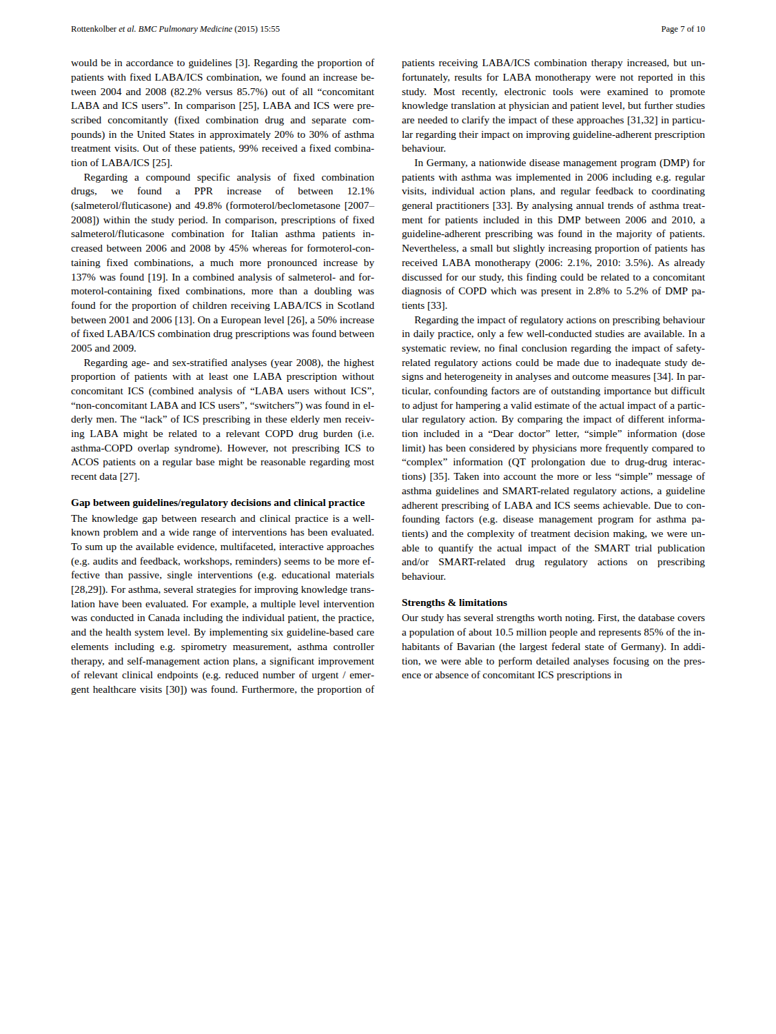Rottenkolber et al. BMC Pulmonary Medicine (2015) 15:55
Page 7 of 10
would be in accordance to guidelines [3]. Regarding the proportion of patients with fixed LABA/ICS combination, we found an increase between 2004 and 2008 (82.2% versus 85.7%) out of all “concomitant LABA and ICS users”. In comparison [25], LABA and ICS were prescribed concomitantly (fixed combination drug and separate compounds) in the United States in approximately 20% to 30% of asthma treatment visits. Out of these patients, 99% received a fixed combination of LABA/ICS [25].
Regarding a compound specific analysis of fixed combination drugs, we found a PPR increase of between 12.1% (salmeterol/fluticasone) and 49.8% (formoterol/beclometasone [2007–2008]) within the study period. In comparison, prescriptions of fixed salmeterol/fluticasone combination for Italian asthma patients increased between 2006 and 2008 by 45% whereas for formoterol-containing fixed combinations, a much more pronounced increase by 137% was found [19]. In a combined analysis of salmeterol- and formoterol-containing fixed combinations, more than a doubling was found for the proportion of children receiving LABA/ICS in Scotland between 2001 and 2006 [13]. On a European level [26], a 50% increase of fixed LABA/ICS combination drug prescriptions was found between 2005 and 2009.
Regarding age- and sex-stratified analyses (year 2008), the highest proportion of patients with at least one LABA prescription without concomitant ICS (combined analysis of “LABA users without ICS”, “non-concomitant LABA and ICS users”, “switchers”) was found in elderly men. The “lack” of ICS prescribing in these elderly men receiving LABA might be related to a relevant COPD drug burden (i.e. asthma-COPD overlap syndrome). However, not prescribing ICS to ACOS patients on a regular base might be reasonable regarding most recent data [27].
Gap between guidelines/regulatory decisions and clinical practice
The knowledge gap between research and clinical practice is a well-known problem and a wide range of interventions has been evaluated. To sum up the available evidence, multifaceted, interactive approaches (e.g. audits and feedback, workshops, reminders) seems to be more effective than passive, single interventions (e.g. educational materials [28,29]). For asthma, several strategies for improving knowledge translation have been evaluated. For example, a multiple level intervention was conducted in Canada including the individual patient, the practice, and the health system level. By implementing six guideline-based care elements including e.g. spirometry measurement, asthma controller therapy, and self-management action plans, a significant improvement of relevant clinical endpoints (e.g. reduced number of urgent / emergent healthcare visits [30]) was found. Furthermore, the proportion of patients receiving LABA/ICS combination therapy increased, but unfortunately, results for LABA monotherapy were not reported in this study. Most recently, electronic tools were examined to promote knowledge translation at physician and patient level, but further studies are needed to clarify the impact of these approaches [31,32] in particular regarding their impact on improving guideline-adherent prescription behaviour.
In Germany, a nationwide disease management program (DMP) for patients with asthma was implemented in 2006 including e.g. regular visits, individual action plans, and regular feedback to coordinating general practitioners [33]. By analysing annual trends of asthma treatment for patients included in this DMP between 2006 and 2010, a guideline-adherent prescribing was found in the majority of patients. Nevertheless, a small but slightly increasing proportion of patients has received LABA monotherapy (2006: 2.1%, 2010: 3.5%). As already discussed for our study, this finding could be related to a concomitant diagnosis of COPD which was present in 2.8% to 5.2% of DMP patients [33].
Regarding the impact of regulatory actions on prescribing behaviour in daily practice, only a few well-conducted studies are available. In a systematic review, no final conclusion regarding the impact of safety-related regulatory actions could be made due to inadequate study designs and heterogeneity in analyses and outcome measures [34]. In particular, confounding factors are of outstanding importance but difficult to adjust for hampering a valid estimate of the actual impact of a particular regulatory action. By comparing the impact of different information included in a “Dear doctor” letter, “simple” information (dose limit) has been considered by physicians more frequently compared to “complex” information (QT prolongation due to drug-drug interactions) [35]. Taken into account the more or less “simple” message of asthma guidelines and SMART-related regulatory actions, a guideline adherent prescribing of LABA and ICS seems achievable. Due to confounding factors (e.g. disease management program for asthma patients) and the complexity of treatment decision making, we were unable to quantify the actual impact of the SMART trial publication and/or SMART-related drug regulatory actions on prescribing behaviour.
Strengths & limitations
Our study has several strengths worth noting. First, the database covers a population of about 10.5 million people and represents 85% of the inhabitants of Bavarian (the largest federal state of Germany). In addition, we were able to perform detailed analyses focusing on the presence or absence of concomitant ICS prescriptions in